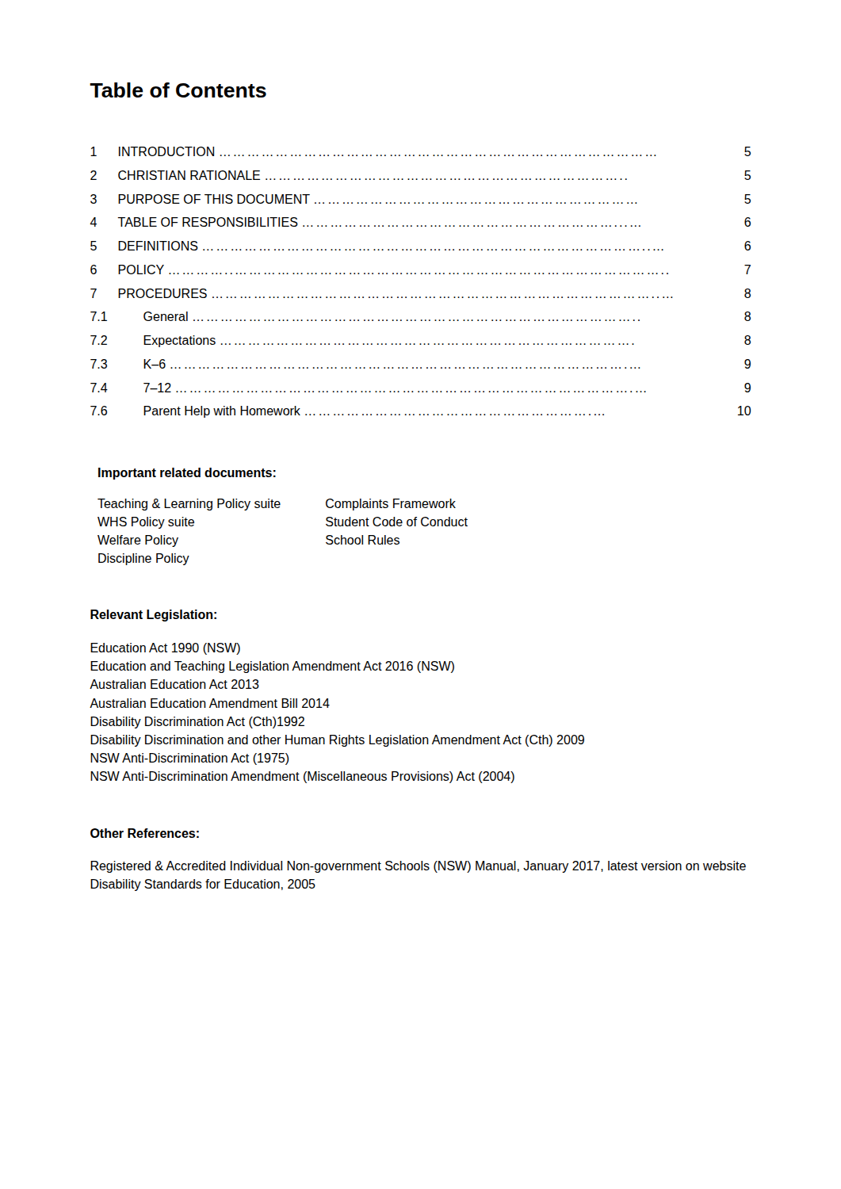Table of Contents
| 1 | INTRODUCTION ………………………………………………………………………………… | 5 |
| 2 | CHRISTIAN RATIONALE ………………………………………………………………….. | 5 |
| 3 | PURPOSE OF THIS DOCUMENT …………………………………………………………… | 5 |
| 4 | TABLE OF RESPONSIBILITIES …………………………………………………………...… | 6 |
| 5 | DEFINITIONS …………………………………………………………………………………..… | 6 |
| 6 | POLICY …………..……………………………………………………………………………….. | 7 |
| 7 | PROCEDURES …………………………………………………………………………………..… | 8 |
| 7.1 | General ………………………………………………………………………………….. | 8 |
| 7.2 | Expectations ……………………………………………………………………………. | 8 |
| 7.3 | K–6 …………………………………………………………………………………….… | 9 |
| 7.4 | 7–12 …………………………………………………………………………………….… | 9 |
| 7.6 | Parent Help with Homework …………………………………………………….… | 10 |
Important related documents:
| Teaching & Learning Policy suite WHS Policy suite Welfare Policy Discipline Policy | Complaints Framework Student Code of Conduct School Rules |
Relevant Legislation:
Education Act 1990 (NSW)
Education and Teaching Legislation Amendment Act 2016 (NSW)
Australian Education Act 2013
Australian Education Amendment Bill 2014
Disability Discrimination Act (Cth)1992
Disability Discrimination and other Human Rights Legislation Amendment Act (Cth) 2009
NSW Anti-Discrimination Act (1975)
NSW Anti-Discrimination Amendment (Miscellaneous Provisions) Act (2004)
Other References:
Registered & Accredited Individual Non-government Schools (NSW) Manual, January 2017, latest version on website
Disability Standards for Education, 2005